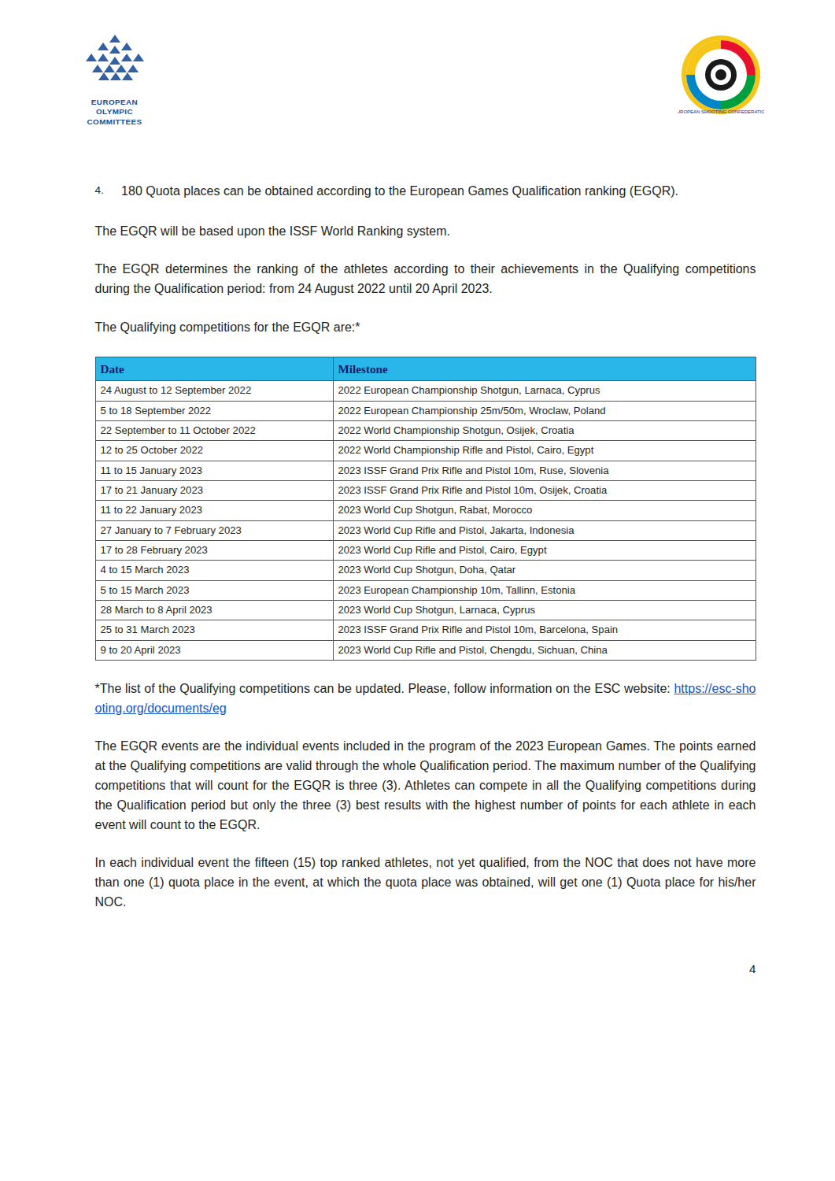European
Olympic
Committees
EUROPEAN SHOOTING CONFEDERATION
4. 180 Quota places can be obtained according to the European Games Qualification ranking (EGQR).
The EGQR will be based upon the ISSF World Ranking system.
The EGQR determines the ranking of the athletes according to their achievements in the Qualifying competitions during the Qualification period: from 24 August 2022 until 20 April 2023.
The Qualifying competitions for the EGQR are:*
| Date | Milestone |
| --- | --- |
| 24 August to 12 September 2022 | 2022 European Championship Shotgun, Larnaca, Cyprus |
| 5 to 18 September 2022 | 2022 European Championship 25m/50m, Wroclaw, Poland |
| 22 September to 11 October 2022 | 2022 World Championship Shotgun, Osijek, Croatia |
| 12 to 25 October 2022 | 2022 World Championship Rifle and Pistol, Cairo, Egypt |
| 11 to 15 January 2023 | 2023 ISSF Grand Prix Rifle and Pistol 10m, Ruse, Slovenia |
| 17 to 21 January 2023 | 2023 ISSF Grand Prix Rifle and Pistol 10m, Osijek, Croatia |
| 11 to 22 January 2023 | 2023 World Cup Shotgun, Rabat, Morocco |
| 27 January to 7 February 2023 | 2023 World Cup Rifle and Pistol, Jakarta, Indonesia |
| 17 to 28 February 2023 | 2023 World Cup Rifle and Pistol, Cairo, Egypt |
| 4 to 15 March 2023 | 2023 World Cup Shotgun, Doha, Qatar |
| 5 to 15 March 2023 | 2023 European Championship 10m, Tallinn, Estonia |
| 28 March to 8 April 2023 | 2023 World Cup Shotgun, Larnaca, Cyprus |
| 25 to 31 March 2023 | 2023 ISSF Grand Prix Rifle and Pistol 10m, Barcelona, Spain |
| 9 to 20 April 2023 | 2023 World Cup Rifle and Pistol, Chengdu, Sichuan, China |
*The list of the Qualifying competitions can be updated. Please, follow information on the ESC website: https://esc-shooting.org/documents/eg
The EGQR events are the individual events included in the program of the 2023 European Games. The points earned at the Qualifying competitions are valid through the whole Qualification period. The maximum number of the Qualifying competitions that will count for the EGQR is three (3). Athletes can compete in all the Qualifying competitions during the Qualification period but only the three (3) best results with the highest number of points for each athlete in each event will count to the EGQR.
In each individual event the fifteen (15) top ranked athletes, not yet qualified, from the NOC that does not have more than one (1) quota place in the event, at which the quota place was obtained, will get one (1) Quota place for his/her NOC.
4